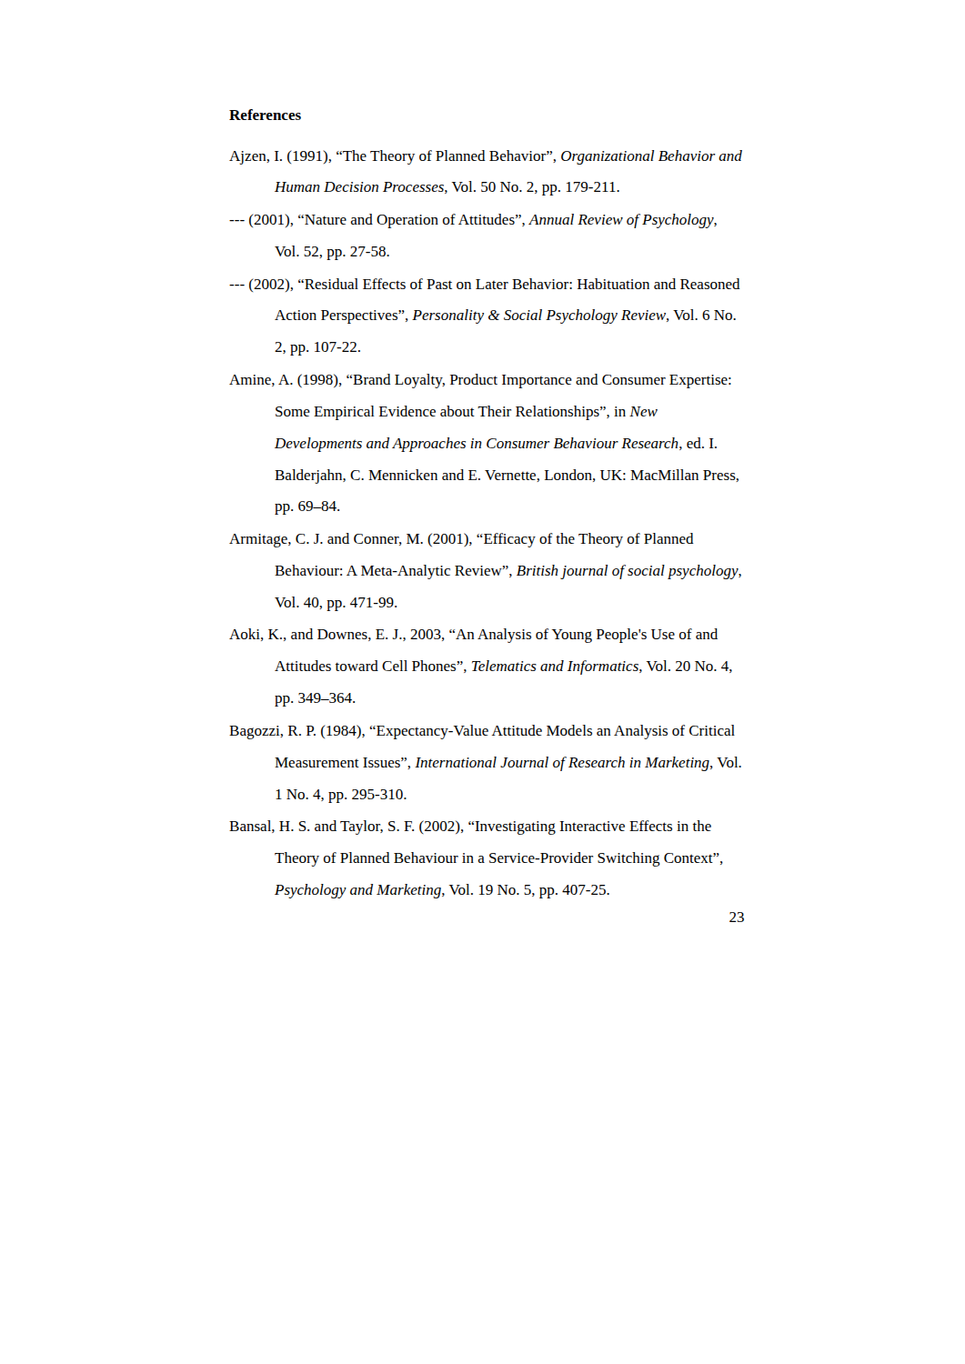References
Ajzen, I. (1991), “The Theory of Planned Behavior”, Organizational Behavior and Human Decision Processes, Vol. 50 No. 2, pp. 179-211.
--- (2001), “Nature and Operation of Attitudes”, Annual Review of Psychology, Vol. 52, pp. 27-58.
--- (2002), “Residual Effects of Past on Later Behavior: Habituation and Reasoned Action Perspectives”, Personality & Social Psychology Review, Vol. 6 No. 2, pp. 107-22.
Amine, A. (1998), “Brand Loyalty, Product Importance and Consumer Expertise: Some Empirical Evidence about Their Relationships”, in New Developments and Approaches in Consumer Behaviour Research, ed. I. Balderjahn, C. Mennicken and E. Vernette, London, UK: MacMillan Press, pp. 69–84.
Armitage, C. J. and Conner, M. (2001), “Efficacy of the Theory of Planned Behaviour: A Meta-Analytic Review”, British journal of social psychology, Vol. 40, pp. 471-99.
Aoki, K., and Downes, E. J., 2003, “An Analysis of Young People's Use of and Attitudes toward Cell Phones”, Telematics and Informatics, Vol. 20 No. 4, pp. 349–364.
Bagozzi, R. P. (1984), “Expectancy-Value Attitude Models an Analysis of Critical Measurement Issues”, International Journal of Research in Marketing, Vol. 1 No. 4, pp. 295-310.
Bansal, H. S. and Taylor, S. F. (2002), “Investigating Interactive Effects in the Theory of Planned Behaviour in a Service-Provider Switching Context”, Psychology and Marketing, Vol. 19 No. 5, pp. 407-25.
23